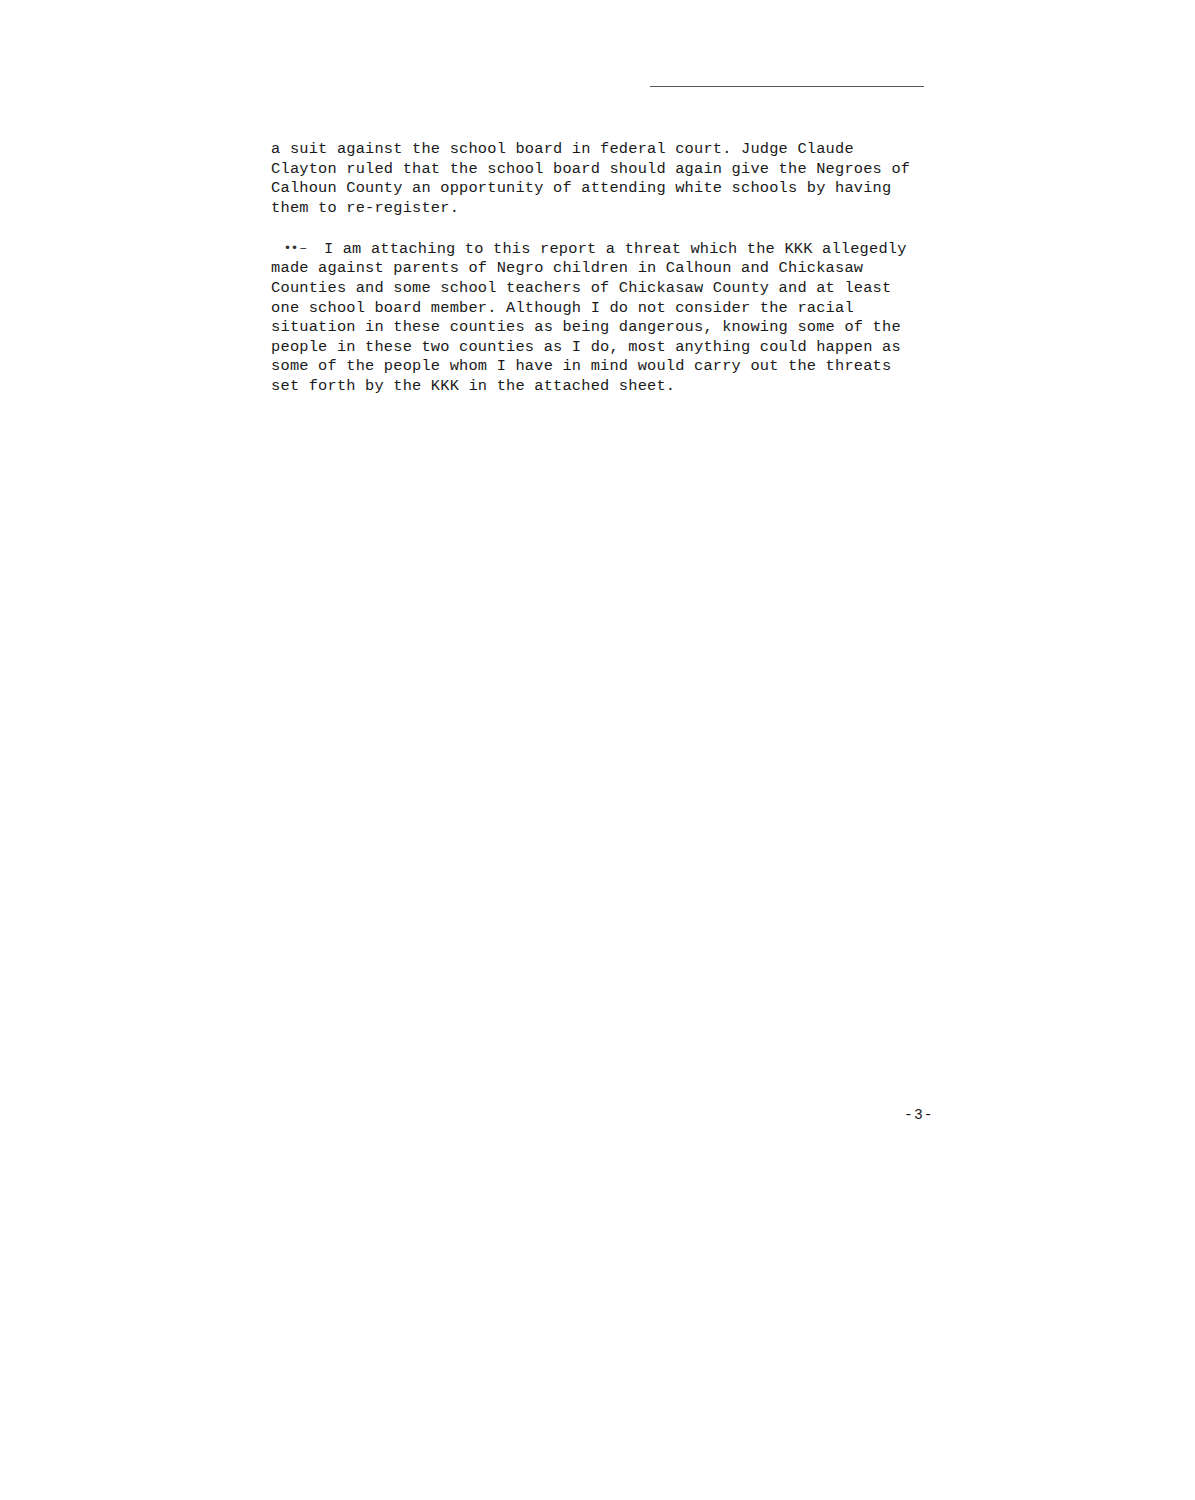a suit against the school board in federal court. Judge Claude Clayton ruled that the school board should again give the Negroes of Calhoun County an opportunity of attending white schools by having them to re-register.
I am attaching to this report a threat which the KKK allegedly made against parents of Negro children in Calhoun and Chickasaw Counties and some school teachers of Chickasaw County and at least one school board member. Although I do not consider the racial situation in these counties as being dangerous, knowing some of the people in these two counties as I do, most anything could happen as some of the people whom I have in mind would carry out the threats set forth by the KKK in the attached sheet.
-3-